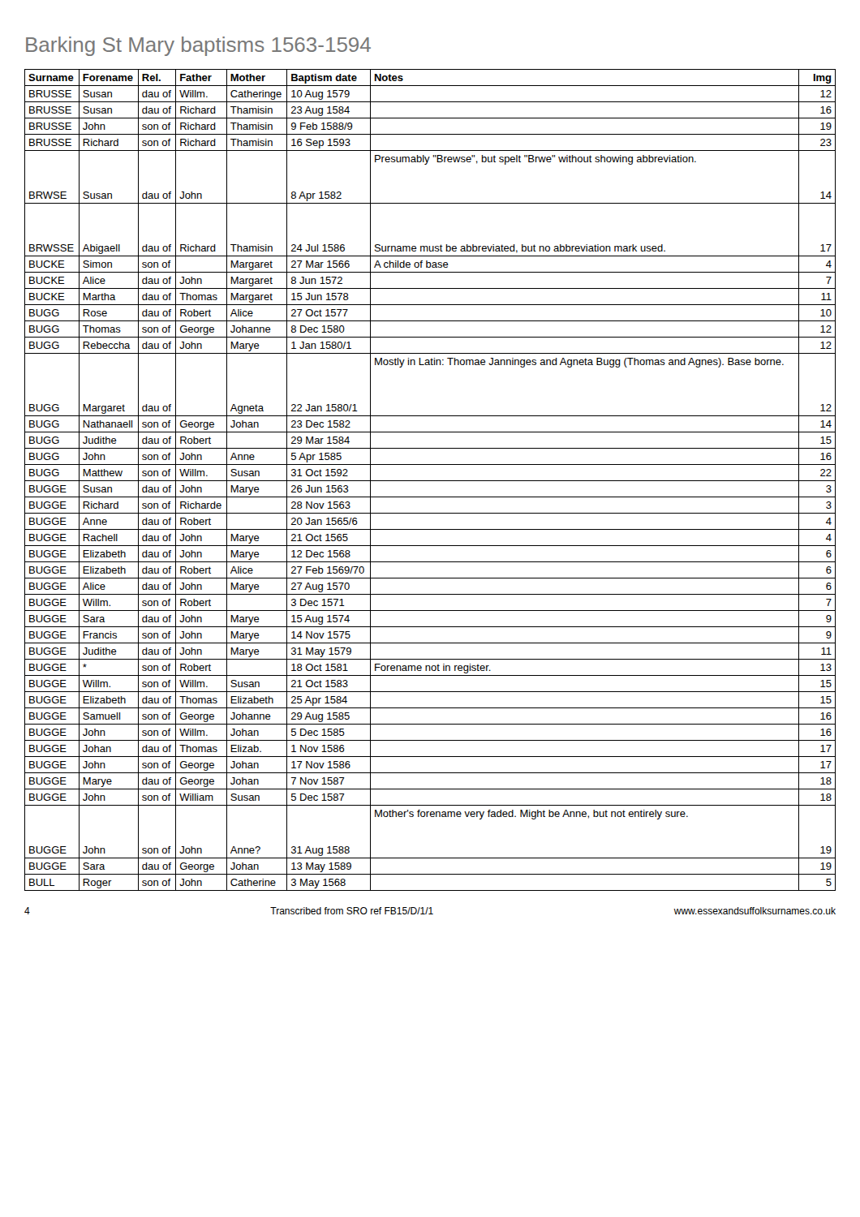Barking St Mary baptisms 1563-1594
| Surname | Forename | Rel. | Father | Mother | Baptism date | Notes | Img |
| --- | --- | --- | --- | --- | --- | --- | --- |
| BRUSSE | Susan | dau of | Willm. | Catheringe | 10 Aug 1579 | | 12 |
| BRUSSE | Susan | dau of | Richard | Thamisin | 23 Aug 1584 | | 16 |
| BRUSSE | John | son of | Richard | Thamisin | 9 Feb 1588/9 | | 19 |
| BRUSSE | Richard | son of | Richard | Thamisin | 16 Sep 1593 | | 23 |
| BRWSE | Susan | dau of | John | | 8 Apr 1582 | Presumably "Brewse", but spelt "Brwe" without showing abbreviation. | 14 |
| BRWSSE | Abigaell | dau of | Richard | Thamisin | 24 Jul 1586 | Surname must be abbreviated, but no abbreviation mark used. | 17 |
| BUCKE | Simon | son of | | Margaret | 27 Mar 1566 | A childe of base | 4 |
| BUCKE | Alice | dau of | John | Margaret | 8 Jun 1572 | | 7 |
| BUCKE | Martha | dau of | Thomas | Margaret | 15 Jun 1578 | | 11 |
| BUGG | Rose | dau of | Robert | Alice | 27 Oct 1577 | | 10 |
| BUGG | Thomas | son of | George | Johanne | 8 Dec 1580 | | 12 |
| BUGG | Rebeccha | dau of | John | Marye | 1 Jan 1580/1 | | 12 |
| BUGG | Margaret | dau of | | Agneta | 22 Jan 1580/1 | Mostly in Latin: Thomae Janninges and Agneta Bugg (Thomas and Agnes). Base borne. | 12 |
| BUGG | Nathanaell | son of | George | Johan | 23 Dec 1582 | | 14 |
| BUGG | Judithe | dau of | Robert | | 29 Mar 1584 | | 15 |
| BUGG | John | son of | John | Anne | 5 Apr 1585 | | 16 |
| BUGG | Matthew | son of | Willm. | Susan | 31 Oct 1592 | | 22 |
| BUGGE | Susan | dau of | John | Marye | 26 Jun 1563 | | 3 |
| BUGGE | Richard | son of | Richarde | | 28 Nov 1563 | | 3 |
| BUGGE | Anne | dau of | Robert | | 20 Jan 1565/6 | | 4 |
| BUGGE | Rachell | dau of | John | Marye | 21 Oct 1565 | | 4 |
| BUGGE | Elizabeth | dau of | John | Marye | 12 Dec 1568 | | 6 |
| BUGGE | Elizabeth | dau of | Robert | Alice | 27 Feb 1569/70 | | 6 |
| BUGGE | Alice | dau of | John | Marye | 27 Aug 1570 | | 6 |
| BUGGE | Willm. | son of | Robert | | 3 Dec 1571 | | 7 |
| BUGGE | Sara | dau of | John | Marye | 15 Aug 1574 | | 9 |
| BUGGE | Francis | son of | John | Marye | 14 Nov 1575 | | 9 |
| BUGGE | Judithe | dau of | John | Marye | 31 May 1579 | | 11 |
| BUGGE | * | son of | Robert | | 18 Oct 1581 | Forename not in register. | 13 |
| BUGGE | Willm. | son of | Willm. | Susan | 21 Oct 1583 | | 15 |
| BUGGE | Elizabeth | dau of | Thomas | Elizabeth | 25 Apr 1584 | | 15 |
| BUGGE | Samuell | son of | George | Johanne | 29 Aug 1585 | | 16 |
| BUGGE | John | son of | Willm. | Johan | 5 Dec 1585 | | 16 |
| BUGGE | Johan | dau of | Thomas | Elizab. | 1 Nov 1586 | | 17 |
| BUGGE | John | son of | George | Johan | 17 Nov 1586 | | 17 |
| BUGGE | Marye | dau of | George | Johan | 7 Nov 1587 | | 18 |
| BUGGE | John | son of | William | Susan | 5 Dec 1587 | | 18 |
| BUGGE | John | son of | John | Anne? | 31 Aug 1588 | Mother's forename very faded. Might be Anne, but not entirely sure. | 19 |
| BUGGE | Sara | dau of | George | Johan | 13 May 1589 | | 19 |
| BULL | Roger | son of | John | Catherine | 3 May 1568 | | 5 |
4
Transcribed from SRO ref FB15/D/1/1
www.essexandsuffolksurnames.co.uk